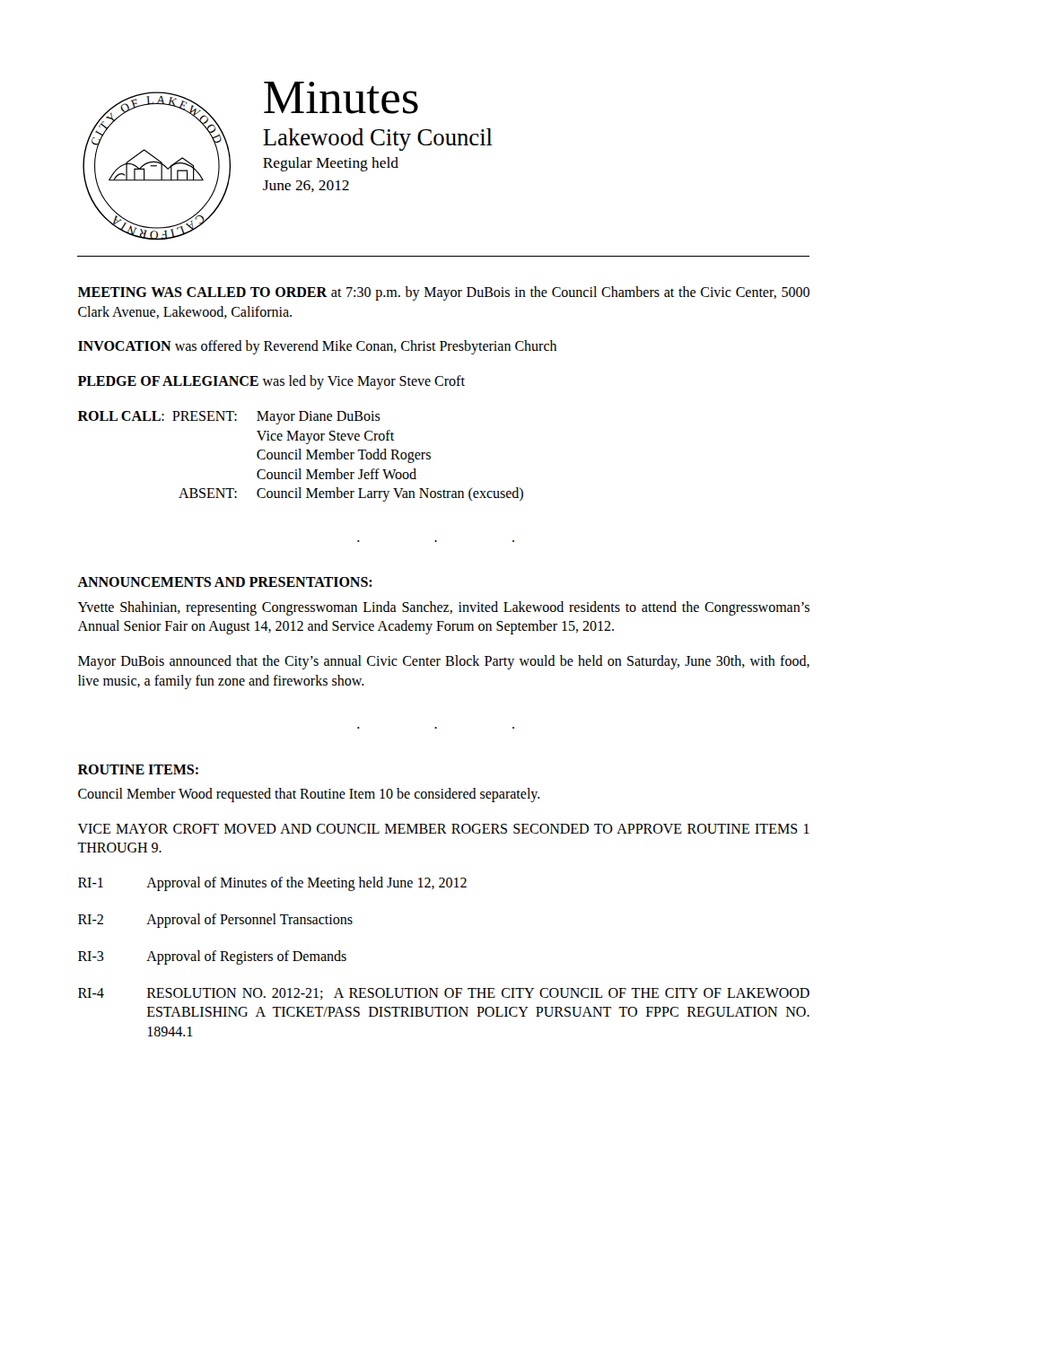CITY OF LAKEWOOD CALIFORNIA
Minutes
Lakewood City Council
Regular Meeting held
June 26, 2012
MEETING WAS CALLED TO ORDER at 7:30 p.m. by Mayor DuBois in the Council Chambers at the Civic Center, 5000 Clark Avenue, Lakewood, California.
INVOCATION was offered by Reverend Mike Conan, Christ Presbyterian Church
PLEDGE OF ALLEGIANCE was led by Vice Mayor Steve Croft
| ROLL CALL : PRESENT: | Mayor Diane DuBois |
| | Vice Mayor Steve Croft |
| | Council Member Todd Rogers |
| | Council Member Jeff Wood |
| ABSENT: | Council Member Larry Van Nostran (excused) |
. . .
Announcements and Presentations:
Yvette Shahinian, representing Congresswoman Linda Sanchez, invited Lakewood residents to attend the Congresswoman’s Annual Senior Fair on August 14, 2012 and Service Academy Forum on September 15, 2012.
Mayor DuBois announced that the City’s annual Civic Center Block Party would be held on Saturday, June 30th, with food, live music, a family fun zone and fireworks show.
. . .
Routine Items:
Council Member Wood requested that Routine Item 10 be considered separately.
Vice Mayor Croft moved and Council Member Rogers seconded to approve Routine Items 1 through 9.
RI-1
Approval of Minutes of the Meeting held June 12, 2012
RI-2
Approval of Personnel Transactions
RI-3
Approval of Registers of Demands
RI-4
RESOLUTION NO. 2012-21; A RESOLUTION OF THE CITY COUNCIL OF THE CITY OF LAKEWOOD ESTABLISHING A TICKET/PASS DISTRIBUTION POLICY PURSUANT TO FPPC REGULATION NO. 18944.1